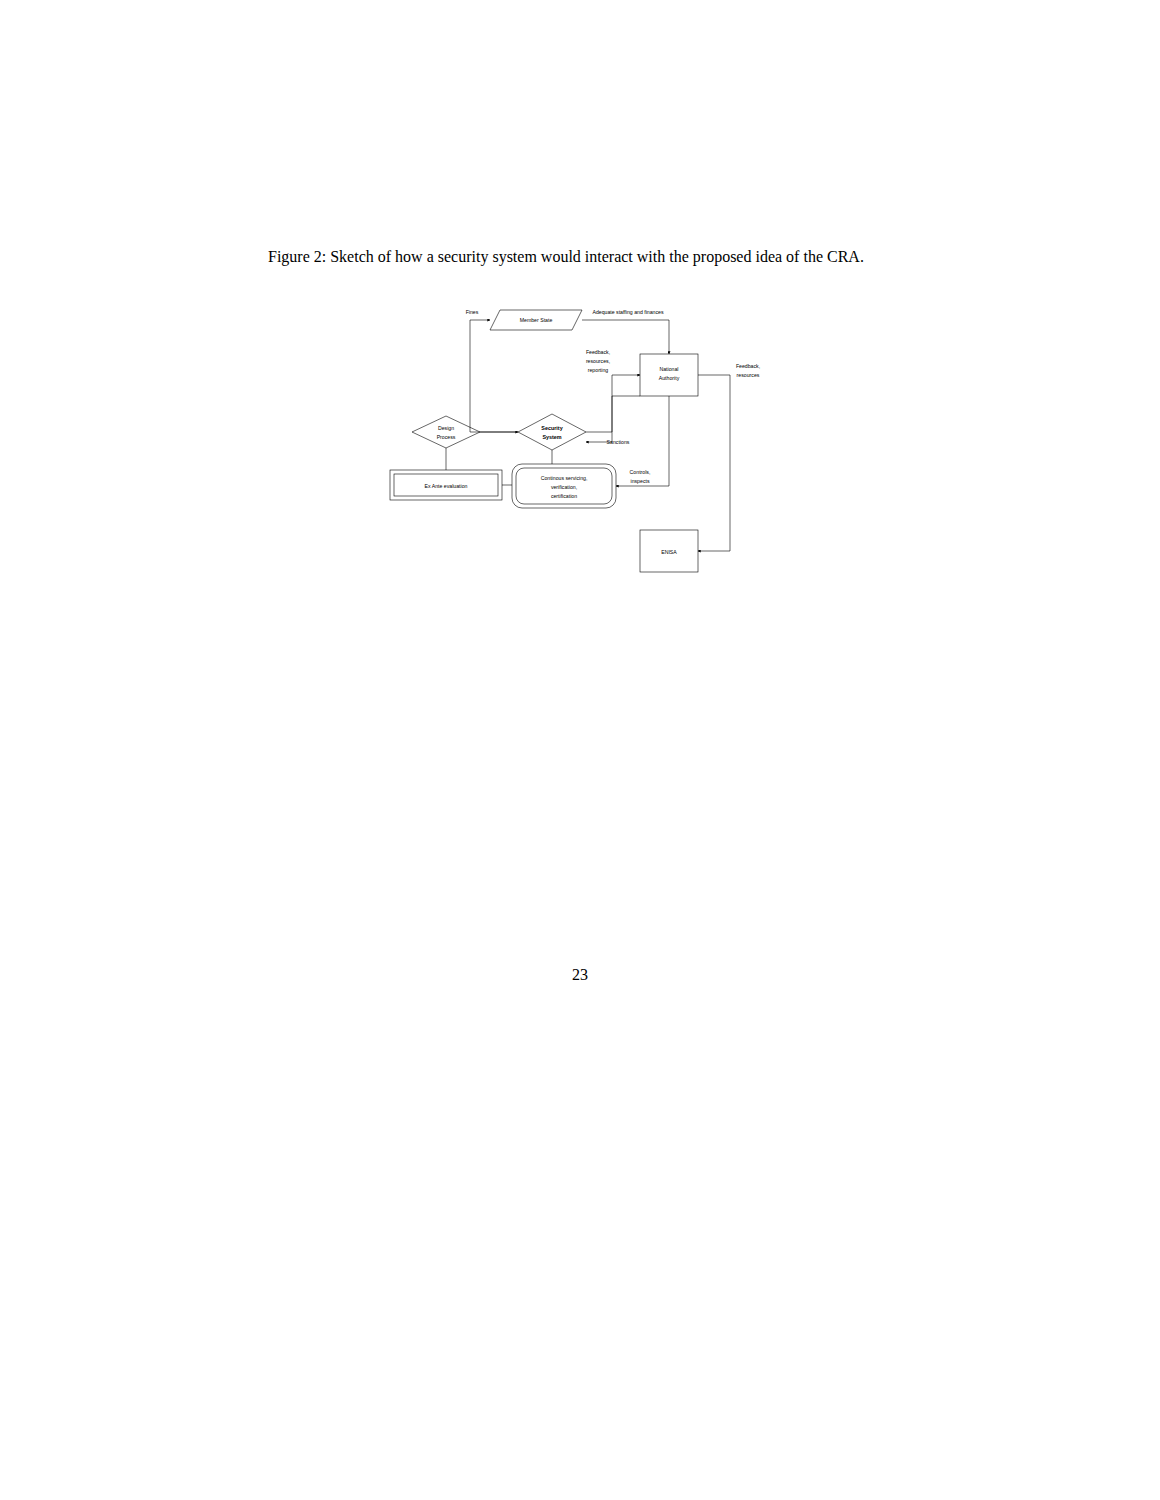Figure 2: Sketch of how a security system would interact with the proposed idea of the CRA.
Member State National Authority ENISA Design Process Security System Ex Ante evaluation Continous servicing, verification, certification Fines Adequate staffing and finances Feedback, resources, reporting Feedback, resources Sanctions Controls, inspects
23